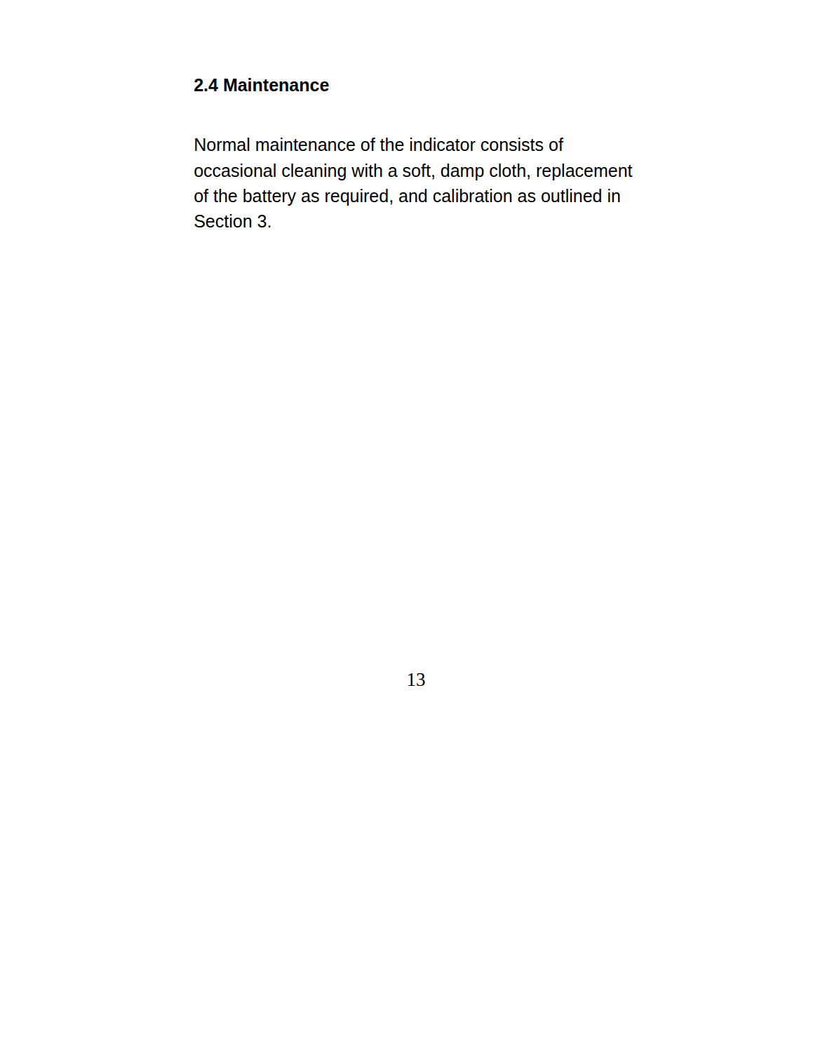2.4 Maintenance
Normal maintenance of the indicator consists of occasional cleaning with a soft, damp cloth, replacement of the battery as required, and calibration as outlined in Section 3.
13